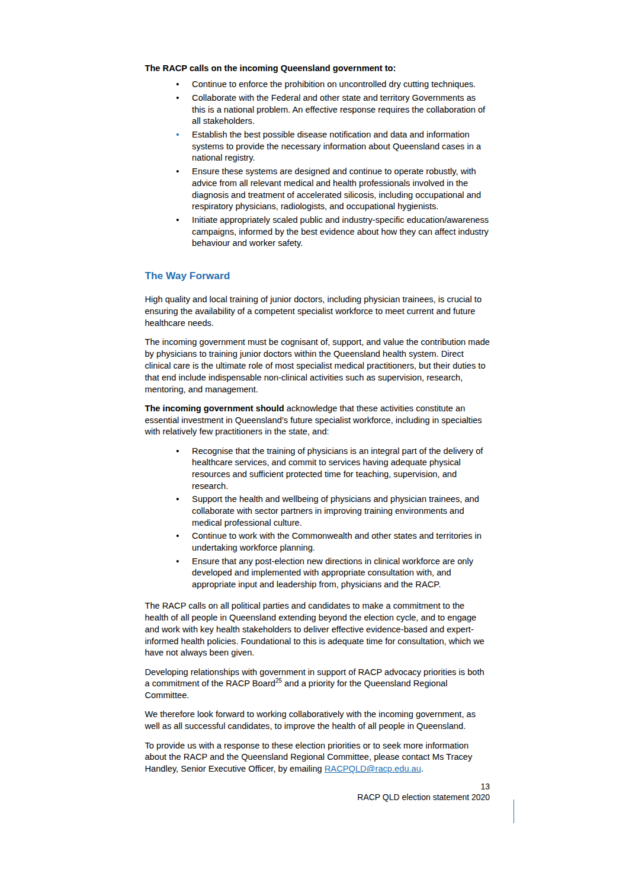The RACP calls on the incoming Queensland government to:
Continue to enforce the prohibition on uncontrolled dry cutting techniques.
Collaborate with the Federal and other state and territory Governments as this is a national problem. An effective response requires the collaboration of all stakeholders.
Establish the best possible disease notification and data and information systems to provide the necessary information about Queensland cases in a national registry.
Ensure these systems are designed and continue to operate robustly, with advice from all relevant medical and health professionals involved in the diagnosis and treatment of accelerated silicosis, including occupational and respiratory physicians, radiologists, and occupational hygienists.
Initiate appropriately scaled public and industry-specific education/awareness campaigns, informed by the best evidence about how they can affect industry behaviour and worker safety.
The Way Forward
High quality and local training of junior doctors, including physician trainees, is crucial to ensuring the availability of a competent specialist workforce to meet current and future healthcare needs.
The incoming government must be cognisant of, support, and value the contribution made by physicians to training junior doctors within the Queensland health system. Direct clinical care is the ultimate role of most specialist medical practitioners, but their duties to that end include indispensable non-clinical activities such as supervision, research, mentoring, and management.
The incoming government should acknowledge that these activities constitute an essential investment in Queensland’s future specialist workforce, including in specialties with relatively few practitioners in the state, and:
Recognise that the training of physicians is an integral part of the delivery of healthcare services, and commit to services having adequate physical resources and sufficient protected time for teaching, supervision, and research.
Support the health and wellbeing of physicians and physician trainees, and collaborate with sector partners in improving training environments and medical professional culture.
Continue to work with the Commonwealth and other states and territories in undertaking workforce planning.
Ensure that any post-election new directions in clinical workforce are only developed and implemented with appropriate consultation with, and appropriate input and leadership from, physicians and the RACP.
The RACP calls on all political parties and candidates to make a commitment to the health of all people in Queensland extending beyond the election cycle, and to engage and work with key health stakeholders to deliver effective evidence-based and expert-informed health policies. Foundational to this is adequate time for consultation, which we have not always been given.
Developing relationships with government in support of RACP advocacy priorities is both a commitment of the RACP Board25 and a priority for the Queensland Regional Committee.
We therefore look forward to working collaboratively with the incoming government, as well as all successful candidates, to improve the health of all people in Queensland.
To provide us with a response to these election priorities or to seek more information about the RACP and the Queensland Regional Committee, please contact Ms Tracey Handley, Senior Executive Officer, by emailing RACPQLD@racp.edu.au.
13 RACP QLD election statement 2020